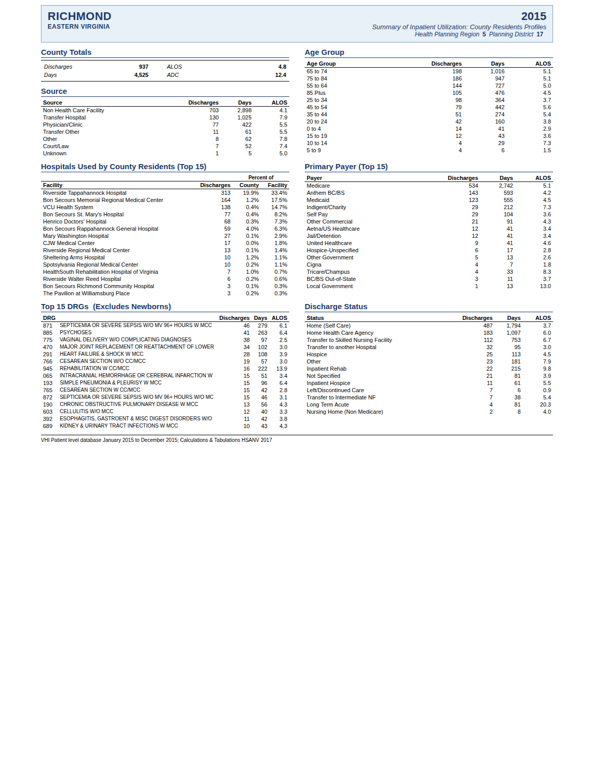RICHMOND
EASTERN VIRGINIA
2015
Summary of Inpatient Utilization: County Residents Profiles
Health Planning Region 5 Planning District 17
County Totals
| Discharges | 937 | ALOS | 4.8 |
| Days | 4,525 | ADC | 12.4 |
Source
| Source | Discharges | Days | ALOS |
| --- | --- | --- | --- |
| Non Health Care Facility | 703 | 2,898 | 4.1 |
| Transfer Hospital | 130 | 1,025 | 7.9 |
| Physician/Clinic | 77 | 422 | 5.5 |
| Transfer Other | 11 | 61 | 5.5 |
| Other | 8 | 62 | 7.8 |
| Court/Law | 7 | 52 | 7.4 |
| Unknown | 1 | 5 | 5.0 |
Age Group
| Age Group | Discharges | Days | ALOS |
| --- | --- | --- | --- |
| 65 to 74 | 198 | 1,016 | 5.1 |
| 75 to 84 | 186 | 947 | 5.1 |
| 55 to 64 | 144 | 727 | 5.0 |
| 85 Plus | 105 | 476 | 4.5 |
| 25 to 34 | 98 | 364 | 3.7 |
| 45 to 54 | 79 | 442 | 5.6 |
| 35 to 44 | 51 | 274 | 5.4 |
| 20 to 24 | 42 | 160 | 3.8 |
| 0 to 4 | 14 | 41 | 2.9 |
| 15 to 19 | 12 | 43 | 3.6 |
| 10 to 14 | 4 | 29 | 7.3 |
| 5 to 9 | 4 | 6 | 1.5 |
Hospitals Used by County Residents (Top 15)
| | | Percent of |
| --- | --- | --- |
| Facility | Discharges | County | Facility |
| Riverside Tappahannock Hospital | 313 | 19.9% | 33.4% |
| Bon Secours Memorial Regional Medical Center | 164 | 1.2% | 17.5% |
| VCU Health System | 138 | 0.4% | 14.7% |
| Bon Secours St. Mary's Hospital | 77 | 0.4% | 8.2% |
| Henrico Doctors' Hospital | 68 | 0.3% | 7.3% |
| Bon Secours Rappahannock General Hospital | 59 | 4.0% | 6.3% |
| Mary Washington Hospital | 27 | 0.1% | 2.9% |
| CJW Medical Center | 17 | 0.0% | 1.8% |
| Riverside Regional Medical Center | 13 | 0.1% | 1.4% |
| Sheltering Arms Hospital | 10 | 1.2% | 1.1% |
| Spotsylvania Regional Medical Center | 10 | 0.2% | 1.1% |
| HealthSouth Rehabilitation Hospital of Virginia | 7 | 1.0% | 0.7% |
| Riverside Walter Reed Hospital | 6 | 0.2% | 0.6% |
| Bon Secours Richmond Community Hospital | 3 | 0.1% | 0.3% |
| The Pavilion at Williamsburg Place | 3 | 0.2% | 0.3% |
Primary Payer (Top 15)
| Payer | Discharges | Days | ALOS |
| --- | --- | --- | --- |
| Medicare | 534 | 2,742 | 5.1 |
| Anthem BC/BS | 143 | 593 | 4.2 |
| Medicaid | 123 | 555 | 4.5 |
| Indigent/Charity | 29 | 212 | 7.3 |
| Self Pay | 29 | 104 | 3.6 |
| Other Commercial | 21 | 91 | 4.3 |
| Aetna/US Healthcare | 12 | 41 | 3.4 |
| Jail/Detention | 12 | 41 | 3.4 |
| United Healthcare | 9 | 41 | 4.6 |
| Hospice-Unspecified | 6 | 17 | 2.8 |
| Other Government | 5 | 13 | 2.6 |
| Cigna | 4 | 7 | 1.8 |
| Tricare/Champus | 4 | 33 | 8.3 |
| BC/BS Out-of-State | 3 | 11 | 3.7 |
| Local Government | 1 | 13 | 13.0 |
Top 15 DRGs (Excludes Newborns)
| DRG | | Discharges | Days | ALOS |
| --- | --- | --- | --- | --- |
| 871 | SEPTICEMIA OR SEVERE SEPSIS W/O MV 96+ HOURS W MCC | 46 | 279 | 6.1 |
| 885 | PSYCHOSES | 41 | 263 | 6.4 |
| 775 | VAGINAL DELIVERY W/O COMPLICATING DIAGNOSES | 38 | 97 | 2.5 |
| 470 | MAJOR JOINT REPLACEMENT OR REATTACHMENT OF LOWER | 34 | 102 | 3.0 |
| 291 | HEART FAILURE & SHOCK W MCC | 28 | 108 | 3.9 |
| 766 | CESAREAN SECTION W/O CC/MCC | 19 | 57 | 3.0 |
| 945 | REHABILITATION W CC/MCC | 16 | 222 | 13.9 |
| 065 | INTRACRANIAL HEMORRHAGE OR CEREBRAL INFARCTION W | 15 | 51 | 3.4 |
| 193 | SIMPLE PNEUMONIA & PLEURISY W MCC | 15 | 96 | 6.4 |
| 765 | CESAREAN SECTION W CC/MCC | 15 | 42 | 2.8 |
| 872 | SEPTICEMIA OR SEVERE SEPSIS W/O MV 96+ HOURS W/O MC | 15 | 46 | 3.1 |
| 190 | CHRONIC OBSTRUCTIVE PULMONARY DISEASE W MCC | 13 | 56 | 4.3 |
| 603 | CELLULITIS W/O MCC | 12 | 40 | 3.3 |
| 392 | ESOPHAGITIS, GASTROENT & MISC DIGEST DISORDERS W/O | 11 | 42 | 3.8 |
| 689 | KIDNEY & URINARY TRACT INFECTIONS W MCC | 10 | 43 | 4.3 |
Discharge Status
| Status | Discharges | Days | ALOS |
| --- | --- | --- | --- |
| Home (Self Care) | 487 | 1,794 | 3.7 |
| Home Health Care Agency | 183 | 1,097 | 6.0 |
| Transfer to Skilled Nursing Facility | 112 | 753 | 6.7 |
| Transfer to another Hospital | 32 | 95 | 3.0 |
| Hospice | 25 | 113 | 4.5 |
| Other | 23 | 181 | 7.9 |
| Inpatient Rehab | 22 | 215 | 9.8 |
| Not Specified | 21 | 81 | 3.9 |
| Inpatient Hospice | 11 | 61 | 5.5 |
| Left/Discontinued Care | 7 | 6 | 0.9 |
| Transfer to Intermediate NF | 7 | 38 | 5.4 |
| Long Term Acute | 4 | 81 | 20.3 |
| Nursing Home (Non Medicare) | 2 | 8 | 4.0 |
VHI Patient level database January 2015 to December 2015; Calculations & Tabulations HSANV 2017